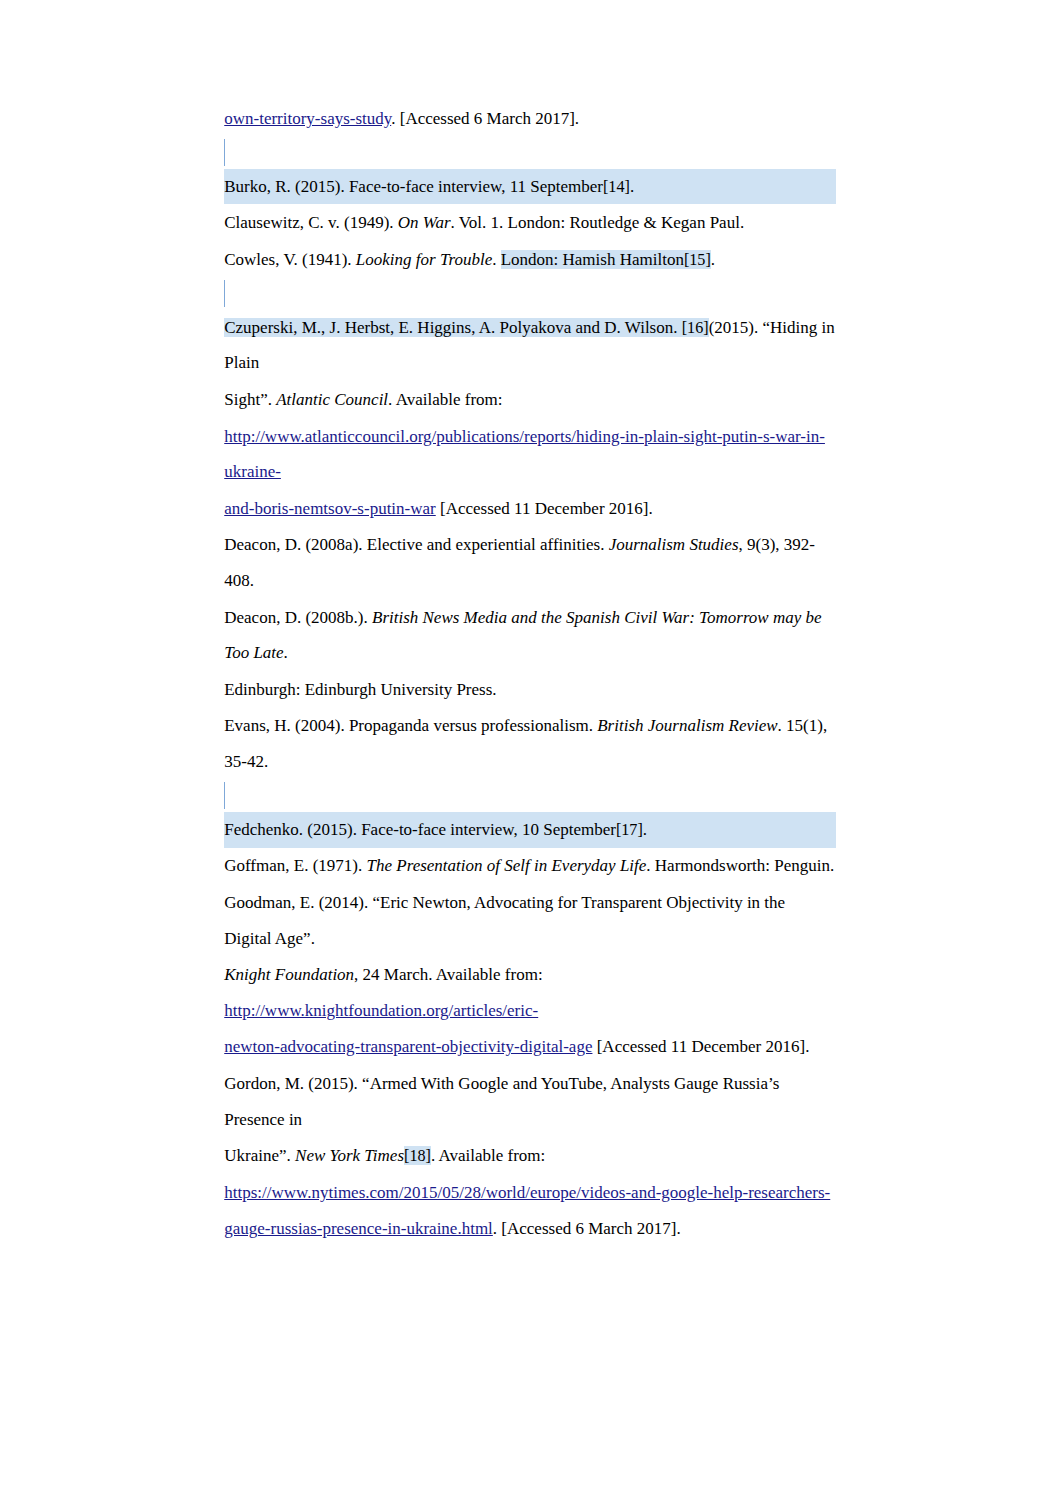own-territory-says-study. [Accessed 6 March 2017].
Burko, R. (2015). Face-to-face interview, 11 September[14].
Clausewitz, C. v. (1949). On War. Vol. 1. London: Routledge & Kegan Paul.
Cowles, V. (1941). Looking for Trouble. London: Hamish Hamilton[15].
Czuperski, M., J. Herbst, E. Higgins, A. Polyakova and D. Wilson. [16](2015). “Hiding in Plain
Sight”. Atlantic Council. Available from:
http://www.atlanticcouncil.org/publications/reports/hiding-in-plain-sight-putin-s-war-in-ukraine-
and-boris-nemtsov-s-putin-war [Accessed 11 December 2016].
Deacon, D. (2008a). Elective and experiential affinities. Journalism Studies, 9(3), 392-408.
Deacon, D. (2008b.). British News Media and the Spanish Civil War: Tomorrow may be Too Late.
Edinburgh: Edinburgh University Press.
Evans, H. (2004). Propaganda versus professionalism. British Journalism Review. 15(1), 35-42.
Fedchenko. (2015). Face-to-face interview, 10 September[17].
Goffman, E. (1971). The Presentation of Self in Everyday Life. Harmondsworth: Penguin.
Goodman, E. (2014). “Eric Newton, Advocating for Transparent Objectivity in the Digital Age”.
Knight Foundation, 24 March. Available from: http://www.knightfoundation.org/articles/eric-
newton-advocating-transparent-objectivity-digital-age [Accessed 11 December 2016].
Gordon, M. (2015). “Armed With Google and YouTube, Analysts Gauge Russia’s Presence in
Ukraine”. New York Times[18]. Available from:
https://www.nytimes.com/2015/05/28/world/europe/videos-and-google-help-researchers-
gauge-russias-presence-in-ukraine.html. [Accessed 6 March 2017].